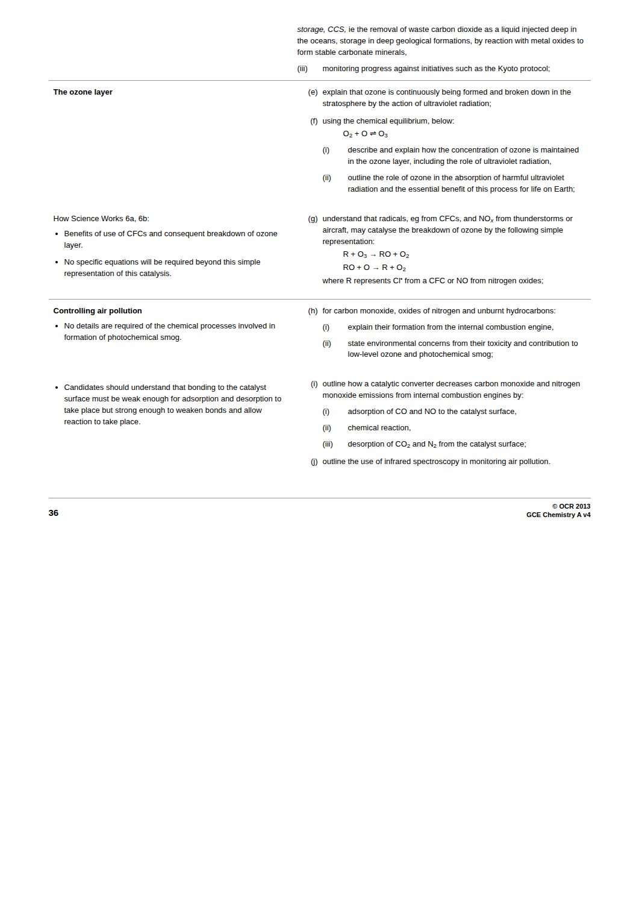| | storage, CCS, ie the removal of waste carbon dioxide as a liquid injected deep in the oceans, storage in deep geological formations, by reaction with metal oxides to form stable carbonate minerals, (iii) monitoring progress against initiatives such as the Kyoto protocol; |
| The ozone layer | (e) explain that ozone is continuously being formed and broken down in the stratosphere by the action of ultraviolet radiation; (f) using the chemical equilibrium, below: O 2 + O ⇌ O 3 (i) describe and explain how the concentration of ozone is maintained in the ozone layer, including the role of ultraviolet radiation, (ii) outline the role of ozone in the absorption of harmful ultraviolet radiation and the essential benefit of this process for life on Earth; |
| How Science Works 6a, 6b: Benefits of use of CFCs and consequent breakdown of ozone layer. No specific equations will be required beyond this simple representation of this catalysis. | (g) understand that radicals, eg from CFCs, and NO x from thunderstorms or aircraft, may catalyse the breakdown of ozone by the following simple representation: R + O 3 → RO + O 2 RO + O → R + O 2 where R represents Cl • from a CFC or NO from nitrogen oxides; |
| Controlling air pollution No details are required of the chemical processes involved in formation of photochemical smog. | (h) for carbon monoxide, oxides of nitrogen and unburnt hydrocarbons: (i) explain their formation from the internal combustion engine, (ii) state environmental concerns from their toxicity and contribution to low-level ozone and photochemical smog; |
| Candidates should understand that bonding to the catalyst surface must be weak enough for adsorption and desorption to take place but strong enough to weaken bonds and allow reaction to take place. | (i) outline how a catalytic converter decreases carbon monoxide and nitrogen monoxide emissions from internal combustion engines by: (i) adsorption of CO and NO to the catalyst surface, (ii) chemical reaction, (iii) desorption of CO 2 and N 2 from the catalyst surface; (j) outline the use of infrared spectroscopy in monitoring air pollution. |
36
© OCR 2013
GCE Chemistry A v4